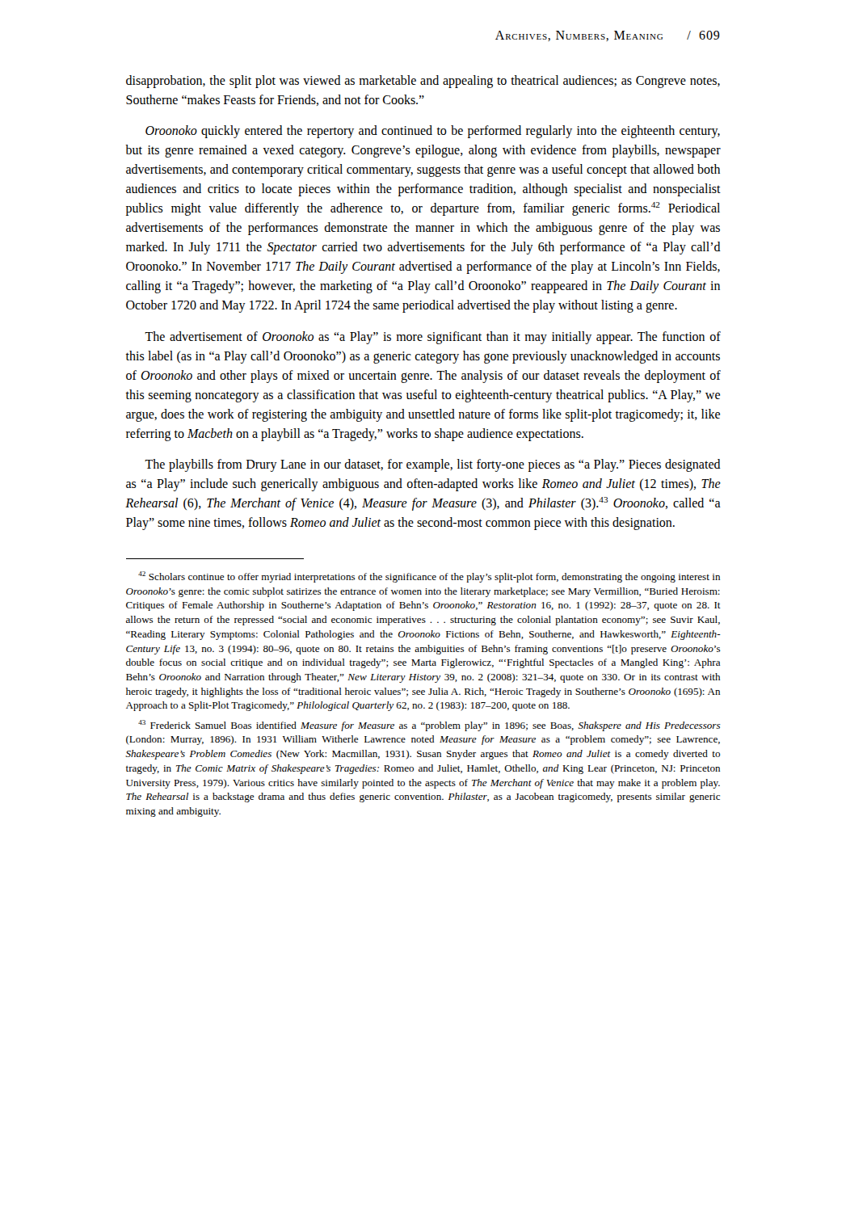Archives, Numbers, Meaning / 609
disapprobation, the split plot was viewed as marketable and appealing to theatrical audiences; as Congreve notes, Southerne “makes Feasts for Friends, and not for Cooks.”
Oroonoko quickly entered the repertory and continued to be performed regularly into the eighteenth century, but its genre remained a vexed category. Congreve’s epilogue, along with evidence from playbills, newspaper advertisements, and contemporary critical commentary, suggests that genre was a useful concept that allowed both audiences and critics to locate pieces within the performance tradition, although specialist and nonspecialist publics might value differently the adherence to, or departure from, familiar generic forms.42 Periodical advertisements of the performances demonstrate the manner in which the ambiguous genre of the play was marked. In July 1711 the Spectator carried two advertisements for the July 6th performance of “a Play call’d Oroonoko.” In November 1717 The Daily Courant advertised a performance of the play at Lincoln’s Inn Fields, calling it “a Tragedy”; however, the marketing of “a Play call’d Oroonoko” reappeared in The Daily Courant in October 1720 and May 1722. In April 1724 the same periodical advertised the play without listing a genre.
The advertisement of Oroonoko as “a Play” is more significant than it may initially appear. The function of this label (as in “a Play call’d Oroonoko”) as a generic category has gone previously unacknowledged in accounts of Oroonoko and other plays of mixed or uncertain genre. The analysis of our dataset reveals the deployment of this seeming noncategory as a classification that was useful to eighteenth-century theatrical publics. “A Play,” we argue, does the work of registering the ambiguity and unsettled nature of forms like split-plot tragicomedy; it, like referring to Macbeth on a playbill as “a Tragedy,” works to shape audience expectations.
The playbills from Drury Lane in our dataset, for example, list forty-one pieces as “a Play.” Pieces designated as “a Play” include such generically ambiguous and often-adapted works like Romeo and Juliet (12 times), The Rehearsal (6), The Merchant of Venice (4), Measure for Measure (3), and Philaster (3).43 Oroonoko, called “a Play” some nine times, follows Romeo and Juliet as the second-most common piece with this designation.
42 Scholars continue to offer myriad interpretations of the significance of the play’s split-plot form, demonstrating the ongoing interest in Oroonoko’s genre: the comic subplot satirizes the entrance of women into the literary marketplace; see Mary Vermillion, “Buried Heroism: Critiques of Female Authorship in Southerne’s Adaptation of Behn’s Oroonoko,” Restoration 16, no. 1 (1992): 28–37, quote on 28. It allows the return of the repressed “social and economic imperatives . . . structuring the colonial plantation economy”; see Suvir Kaul, “Reading Literary Symptoms: Colonial Pathologies and the Oroonoko Fictions of Behn, Southerne, and Hawkesworth,” Eighteenth-Century Life 13, no. 3 (1994): 80–96, quote on 80. It retains the ambiguities of Behn’s framing conventions “[t]o preserve Oroonoko’s double focus on social critique and on individual tragedy”; see Marta Figlerowicz, “‘Frightful Spectacles of a Mangled King’: Aphra Behn’s Oroonoko and Narration through Theater,” New Literary History 39, no. 2 (2008): 321–34, quote on 330. Or in its contrast with heroic tragedy, it highlights the loss of “traditional heroic values”; see Julia A. Rich, “Heroic Tragedy in Southerne’s Oroonoko (1695): An Approach to a Split-Plot Tragicomedy,” Philological Quarterly 62, no. 2 (1983): 187–200, quote on 188.
43 Frederick Samuel Boas identified Measure for Measure as a “problem play” in 1896; see Boas, Shakspere and His Predecessors (London: Murray, 1896). In 1931 William Witherle Lawrence noted Measure for Measure as a “problem comedy”; see Lawrence, Shakespeare’s Problem Comedies (New York: Macmillan, 1931). Susan Snyder argues that Romeo and Juliet is a comedy diverted to tragedy, in The Comic Matrix of Shakespeare’s Tragedies: Romeo and Juliet, Hamlet, Othello, and King Lear (Princeton, NJ: Princeton University Press, 1979). Various critics have similarly pointed to the aspects of The Merchant of Venice that may make it a problem play. The Rehearsal is a backstage drama and thus defies generic convention. Philaster, as a Jacobean tragicomedy, presents similar generic mixing and ambiguity.